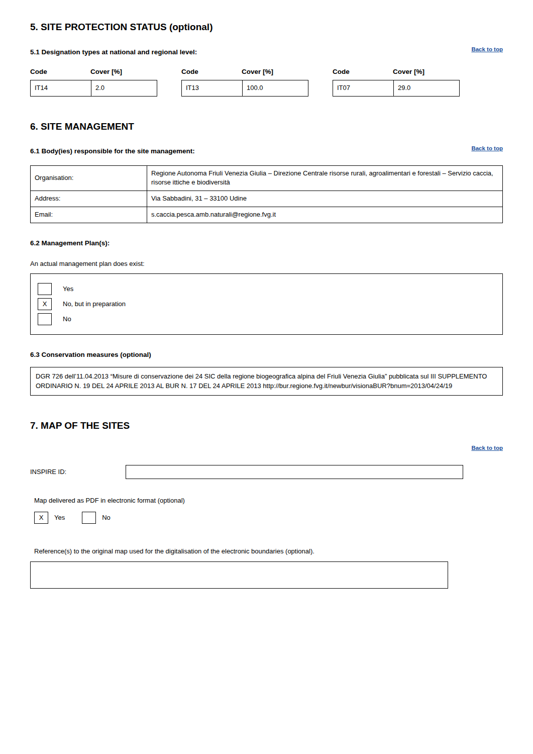5. SITE PROTECTION STATUS (optional)
Back to top
5.1 Designation types at national and regional level:
Code Cover [%]
IT14
2.0
Code Cover [%]
IT13
100.0
Code Cover [%]
IT07
29.0
6. SITE MANAGEMENT
Back to top
6.1 Body(ies) responsible for the site management:
| Organisation: | Regione Autonoma Friuli Venezia Giulia – Direzione Centrale risorse rurali, agroalimentari e forestali – Servizio caccia, risorse ittiche e biodiversità |
| Address: | Via Sabbadini, 31 – 33100 Udine |
| Email: | s.caccia.pesca.amb.naturali@regione.fvg.it |
6.2 Management Plan(s):
An actual management plan does exist:
Yes
XNo, but in preparation
No
6.3 Conservation measures (optional)
DGR 726 dell’11.04.2013 “Misure di conservazione dei 24 SIC della regione biogeografica alpina del Friuli Venezia Giulia” pubblicata sul III SUPPLEMENTO ORDINARIO N. 19 DEL 24 APRILE 2013 AL BUR N. 17 DEL 24 APRILE 2013 http://bur.regione.fvg.it/newbur/visionaBUR?bnum=2013/04/24/19
7. MAP OF THE SITES
Back to top
INSPIRE ID:
Map delivered as PDF in electronic format (optional)
XYes No
Reference(s) to the original map used for the digitalisation of the electronic boundaries (optional).